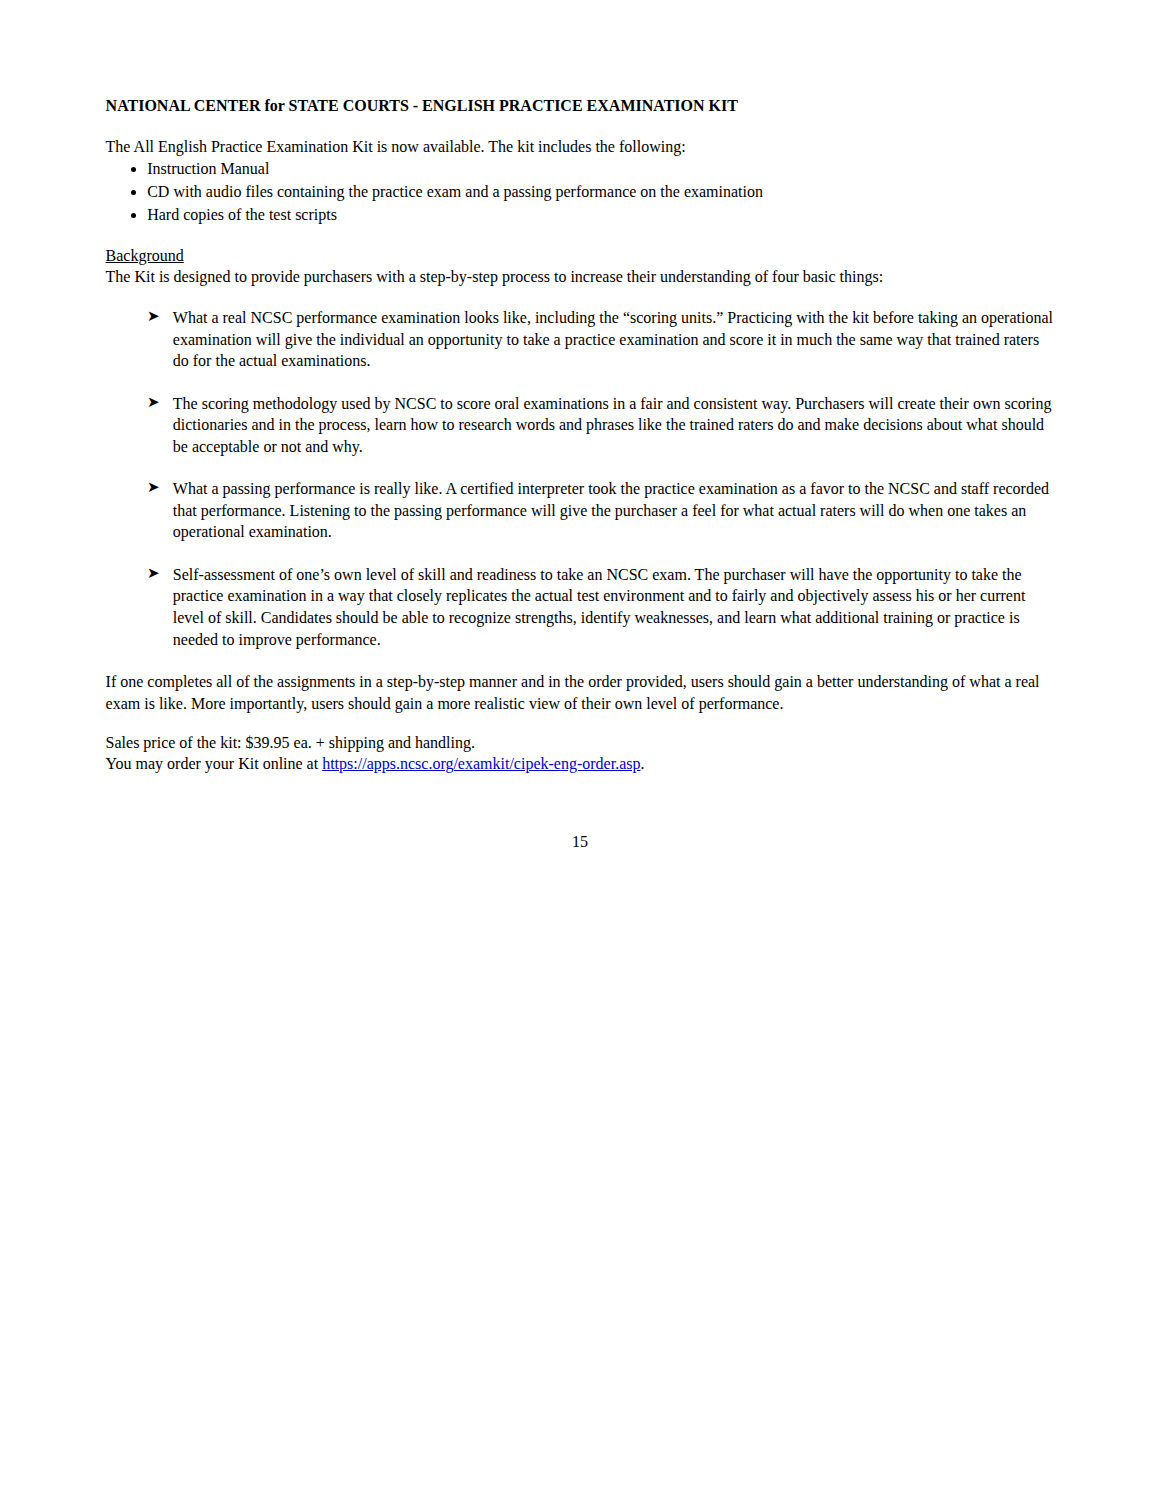NATIONAL CENTER for STATE COURTS - ENGLISH PRACTICE EXAMINATION KIT
The All English Practice Examination Kit is now available. The kit includes the following:
Instruction Manual
CD with audio files containing the practice exam and a passing performance on the examination
Hard copies of the test scripts
Background
The Kit is designed to provide purchasers with a step-by-step process to increase their understanding of four basic things:
What a real NCSC performance examination looks like, including the “scoring units.” Practicing with the kit before taking an operational examination will give the individual an opportunity to take a practice examination and score it in much the same way that trained raters do for the actual examinations.
The scoring methodology used by NCSC to score oral examinations in a fair and consistent way. Purchasers will create their own scoring dictionaries and in the process, learn how to research words and phrases like the trained raters do and make decisions about what should be acceptable or not and why.
What a passing performance is really like. A certified interpreter took the practice examination as a favor to the NCSC and staff recorded that performance. Listening to the passing performance will give the purchaser a feel for what actual raters will do when one takes an operational examination.
Self-assessment of one’s own level of skill and readiness to take an NCSC exam. The purchaser will have the opportunity to take the practice examination in a way that closely replicates the actual test environment and to fairly and objectively assess his or her current level of skill. Candidates should be able to recognize strengths, identify weaknesses, and learn what additional training or practice is needed to improve performance.
If one completes all of the assignments in a step-by-step manner and in the order provided, users should gain a better understanding of what a real exam is like. More importantly, users should gain a more realistic view of their own level of performance.
Sales price of the kit: $39.95 ea. + shipping and handling.
You may order your Kit online at https://apps.ncsc.org/examkit/cipek-eng-order.asp.
15